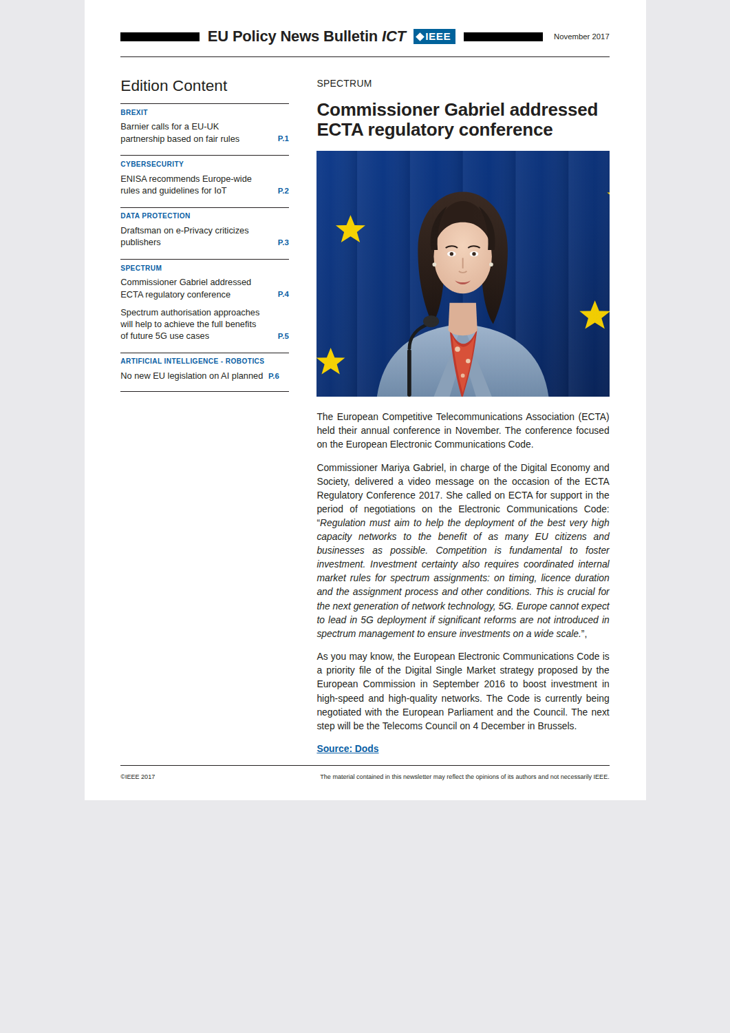EU Policy News Bulletin ICT
IEEE
November 2017
Edition Content
Brexit
Barnier calls for a EU-UK partnership based on fair rules P.1
Cybersecurity
ENISA recommends Europe-wide rules and guidelines for IoT P.2
Data Protection
Draftsman on e-Privacy criticizes publishers P.3
Spectrum
Commissioner Gabriel addressed ECTA regulatory conference P.4
Spectrum authorisation approaches will help to achieve the full benefits of future 5G use cases P.5
Artificial Intelligence - Robotics
No new EU legislation on AI planned P.6
SPECTRUM
Commissioner Gabriel addressed ECTA regulatory conference
The European Competitive Telecommunications Association (ECTA) held their annual conference in November. The conference focused on the European Electronic Communications Code.
Commissioner Mariya Gabriel, in charge of the Digital Economy and Society, delivered a video message on the occasion of the ECTA Regulatory Conference 2017. She called on ECTA for support in the period of negotiations on the Electronic Communications Code: “Regulation must aim to help the deployment of the best very high capacity networks to the benefit of as many EU citizens and businesses as possible. Competition is fundamental to foster investment. Investment certainty also requires coordinated internal market rules for spectrum assignments: on timing, licence duration and the assignment process and other conditions. This is crucial for the next generation of network technology, 5G. Europe cannot expect to lead in 5G deployment if significant reforms are not introduced in spectrum management to ensure investments on a wide scale.”,
As you may know, the European Electronic Communications Code is a priority file of the Digital Single Market strategy proposed by the European Commission in September 2016 to boost investment in high-speed and high-quality networks. The Code is currently being negotiated with the European Parliament and the Council. The next step will be the Telecoms Council on 4 December in Brussels.
Source: Dods
©IEEE 2017
The material contained in this newsletter may reflect the opinions of its authors and not necessarily IEEE.